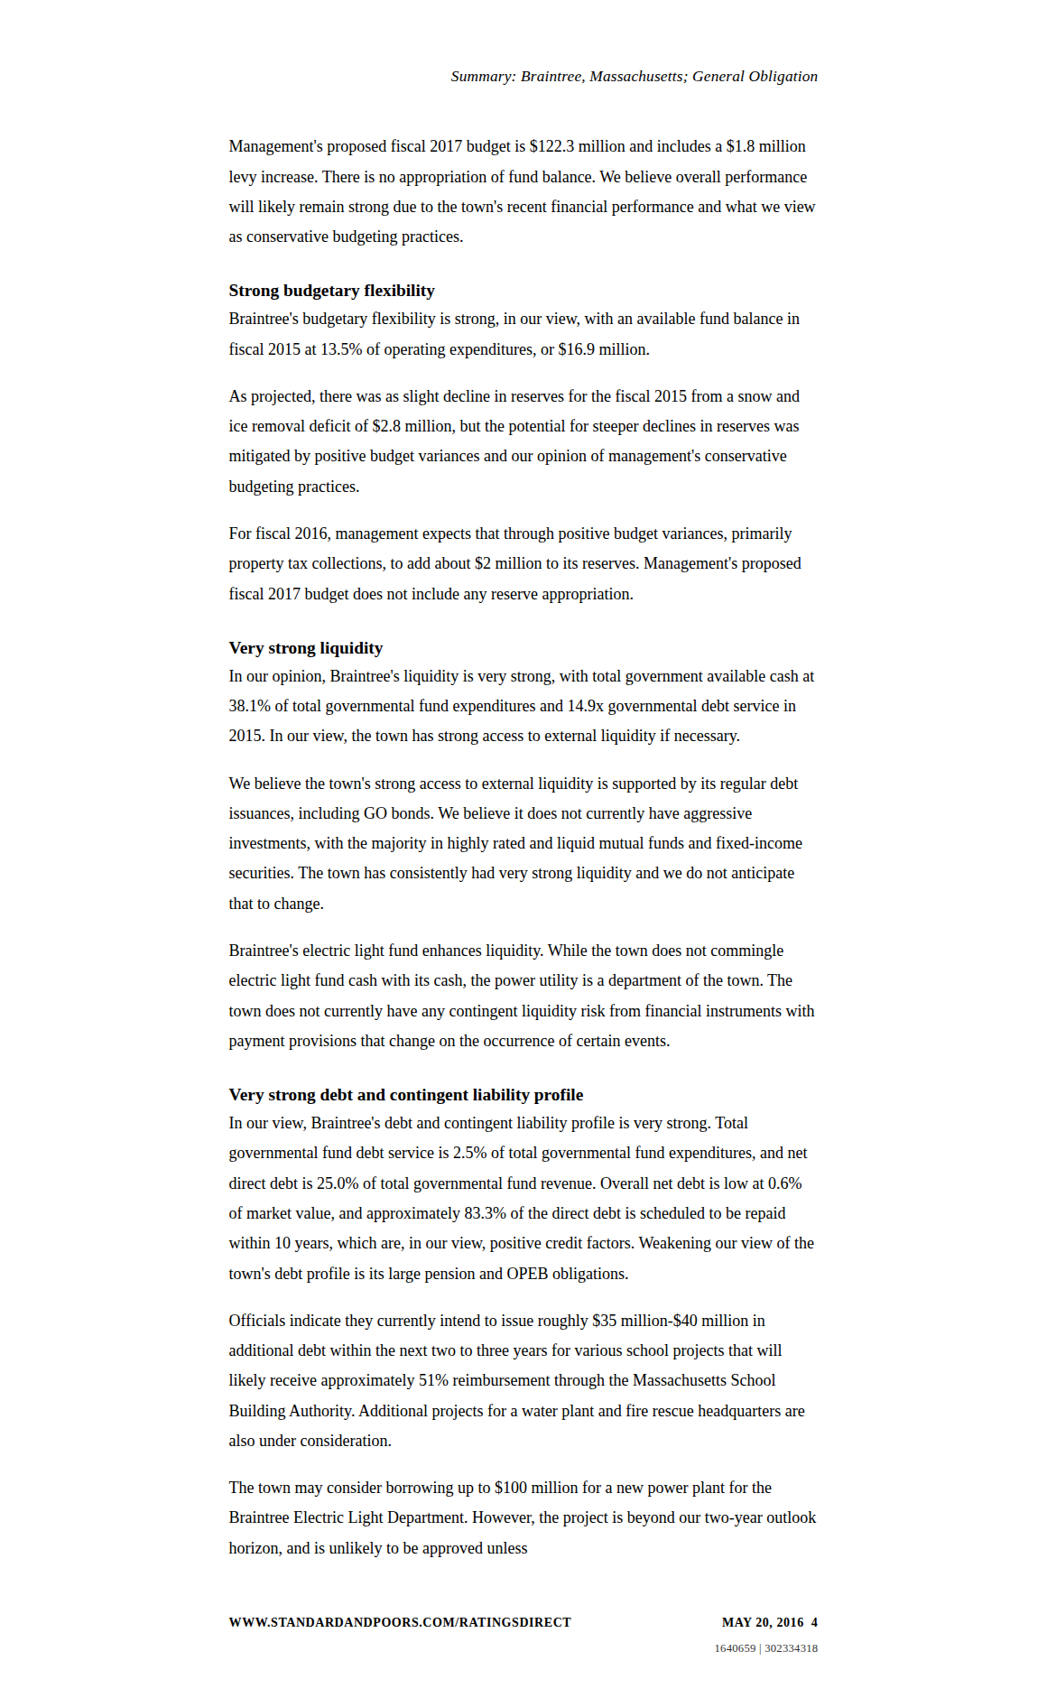Summary: Braintree, Massachusetts; General Obligation
Management's proposed fiscal 2017 budget is $122.3 million and includes a $1.8 million levy increase. There is no appropriation of fund balance. We believe overall performance will likely remain strong due to the town's recent financial performance and what we view as conservative budgeting practices.
Strong budgetary flexibility
Braintree's budgetary flexibility is strong, in our view, with an available fund balance in fiscal 2015 at 13.5% of operating expenditures, or $16.9 million.
As projected, there was as slight decline in reserves for the fiscal 2015 from a snow and ice removal deficit of $2.8 million, but the potential for steeper declines in reserves was mitigated by positive budget variances and our opinion of management's conservative budgeting practices.
For fiscal 2016, management expects that through positive budget variances, primarily property tax collections, to add about $2 million to its reserves. Management's proposed fiscal 2017 budget does not include any reserve appropriation.
Very strong liquidity
In our opinion, Braintree's liquidity is very strong, with total government available cash at 38.1% of total governmental fund expenditures and 14.9x governmental debt service in 2015. In our view, the town has strong access to external liquidity if necessary.
We believe the town's strong access to external liquidity is supported by its regular debt issuances, including GO bonds. We believe it does not currently have aggressive investments, with the majority in highly rated and liquid mutual funds and fixed-income securities. The town has consistently had very strong liquidity and we do not anticipate that to change.
Braintree's electric light fund enhances liquidity. While the town does not commingle electric light fund cash with its cash, the power utility is a department of the town. The town does not currently have any contingent liquidity risk from financial instruments with payment provisions that change on the occurrence of certain events.
Very strong debt and contingent liability profile
In our view, Braintree's debt and contingent liability profile is very strong. Total governmental fund debt service is 2.5% of total governmental fund expenditures, and net direct debt is 25.0% of total governmental fund revenue. Overall net debt is low at 0.6% of market value, and approximately 83.3% of the direct debt is scheduled to be repaid within 10 years, which are, in our view, positive credit factors. Weakening our view of the town's debt profile is its large pension and OPEB obligations.
Officials indicate they currently intend to issue roughly $35 million-$40 million in additional debt within the next two to three years for various school projects that will likely receive approximately 51% reimbursement through the Massachusetts School Building Authority. Additional projects for a water plant and fire rescue headquarters are also under consideration.
The town may consider borrowing up to $100 million for a new power plant for the Braintree Electric Light Department. However, the project is beyond our two-year outlook horizon, and is unlikely to be approved unless
WWW.STANDARDANDPOORS.COM/RATINGSDIRECT
MAY 20, 2016 4
1640659 | 302334318